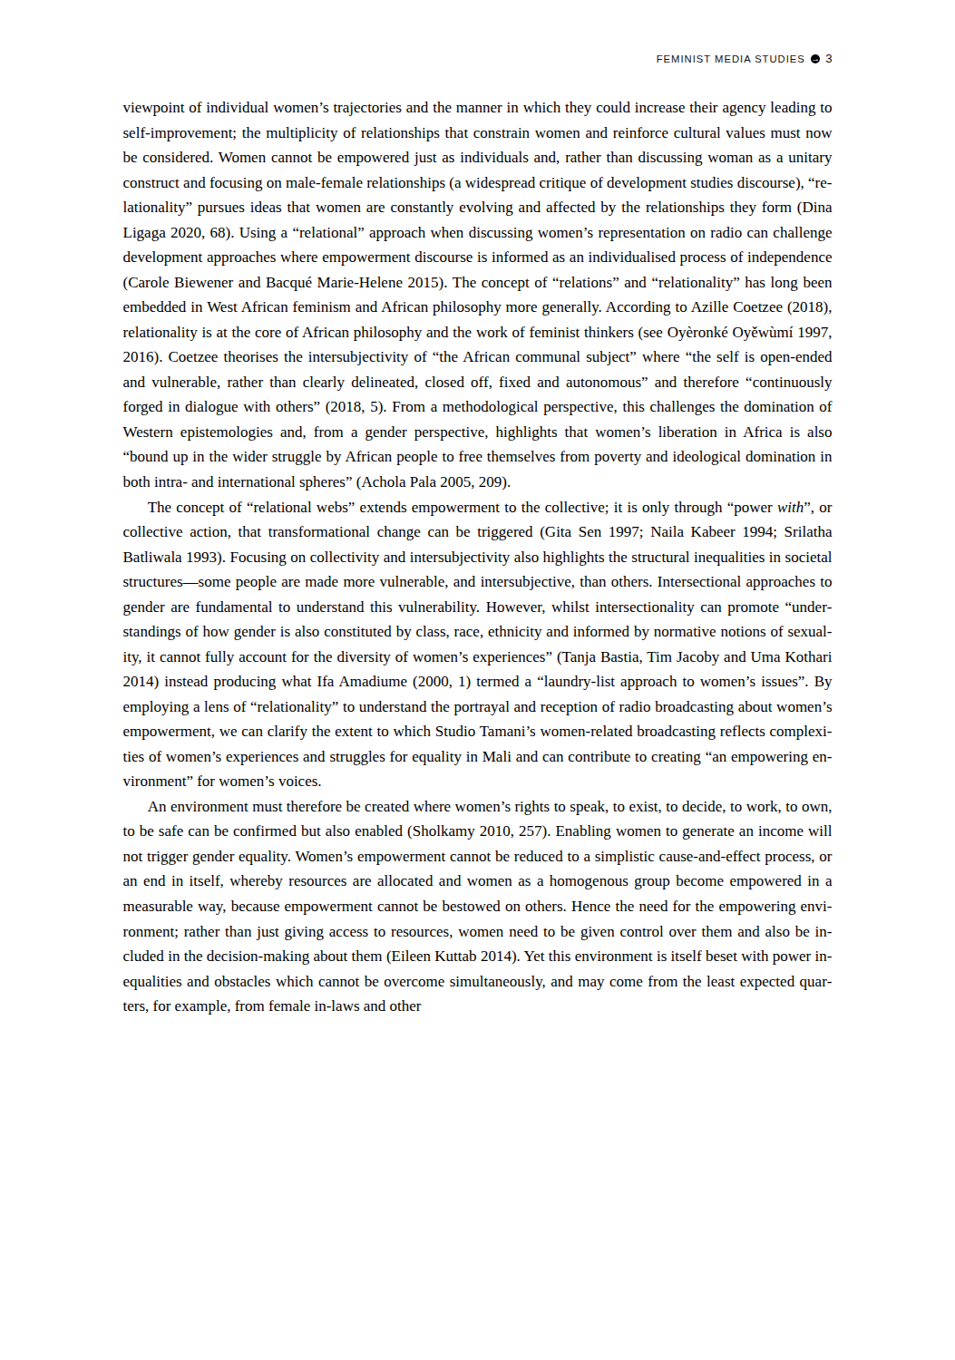Feminist Media Studies → 3
viewpoint of individual women’s trajectories and the manner in which they could increase their agency leading to self-improvement; the multiplicity of relationships that constrain women and reinforce cultural values must now be considered. Women cannot be empowered just as individuals and, rather than discussing woman as a unitary construct and focusing on male-female relationships (a widespread critique of development studies discourse), “relationality” pursues ideas that women are constantly evolving and affected by the relationships they form (Dina Ligaga 2020, 68). Using a “relational” approach when discussing women’s representation on radio can challenge development approaches where empowerment discourse is informed as an individualised process of independence (Carole Biewener and Bacqué Marie-Helene 2015). The concept of “relations” and “relationality” has long been embedded in West African feminism and African philosophy more generally. According to Azille Coetzee (2018), relationality is at the core of African philosophy and the work of feminist thinkers (see Oyèronké Oyěwùmí 1997, 2016). Coetzee theorises the intersubjectivity of “the African communal subject” where “the self is open-ended and vulnerable, rather than clearly delineated, closed off, fixed and autonomous” and therefore “continuously forged in dialogue with others” (2018, 5). From a methodological perspective, this challenges the domination of Western epistemologies and, from a gender perspective, highlights that women’s liberation in Africa is also “bound up in the wider struggle by African people to free themselves from poverty and ideological domination in both intra- and international spheres” (Achola Pala 2005, 209).
The concept of “relational webs” extends empowerment to the collective; it is only through “power with”, or collective action, that transformational change can be triggered (Gita Sen 1997; Naila Kabeer 1994; Srilatha Batliwala 1993). Focusing on collectivity and intersubjectivity also highlights the structural inequalities in societal structures—some people are made more vulnerable, and intersubjective, than others. Intersectional approaches to gender are fundamental to understand this vulnerability. However, whilst intersectionality can promote “understandings of how gender is also constituted by class, race, ethnicity and informed by normative notions of sexuality, it cannot fully account for the diversity of women’s experiences” (Tanja Bastia, Tim Jacoby and Uma Kothari 2014) instead producing what Ifa Amadiume (2000, 1) termed a “laundry-list approach to women’s issues”. By employing a lens of “relationality” to understand the portrayal and reception of radio broadcasting about women’s empowerment, we can clarify the extent to which Studio Tamani’s women-related broadcasting reflects complexities of women’s experiences and struggles for equality in Mali and can contribute to creating “an empowering environment” for women’s voices.
An environment must therefore be created where women’s rights to speak, to exist, to decide, to work, to own, to be safe can be confirmed but also enabled (Sholkamy 2010, 257). Enabling women to generate an income will not trigger gender equality. Women’s empowerment cannot be reduced to a simplistic cause-and-effect process, or an end in itself, whereby resources are allocated and women as a homogenous group become empowered in a measurable way, because empowerment cannot be bestowed on others. Hence the need for the empowering environment; rather than just giving access to resources, women need to be given control over them and also be included in the decision-making about them (Eileen Kuttab 2014). Yet this environment is itself beset with power inequalities and obstacles which cannot be overcome simultaneously, and may come from the least expected quarters, for example, from female in-laws and other